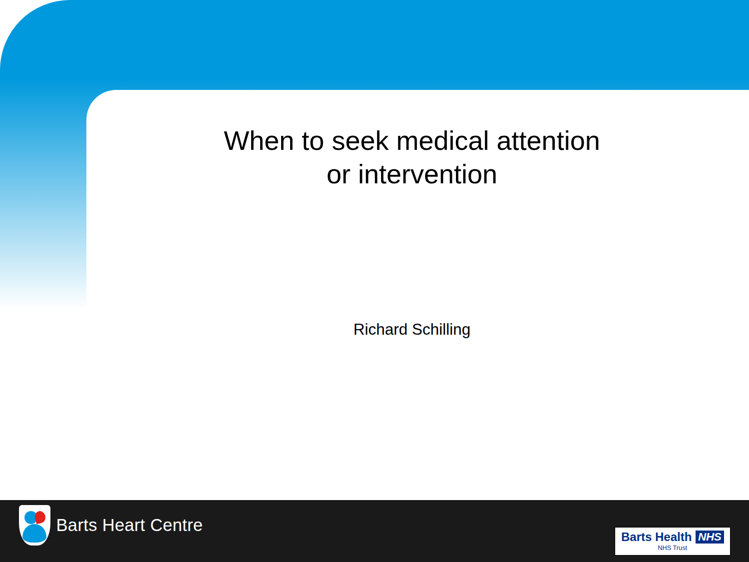When to seek medical attention
or intervention
Richard Schilling
Barts Heart Centre
Barts Health NHS
NHS Trust